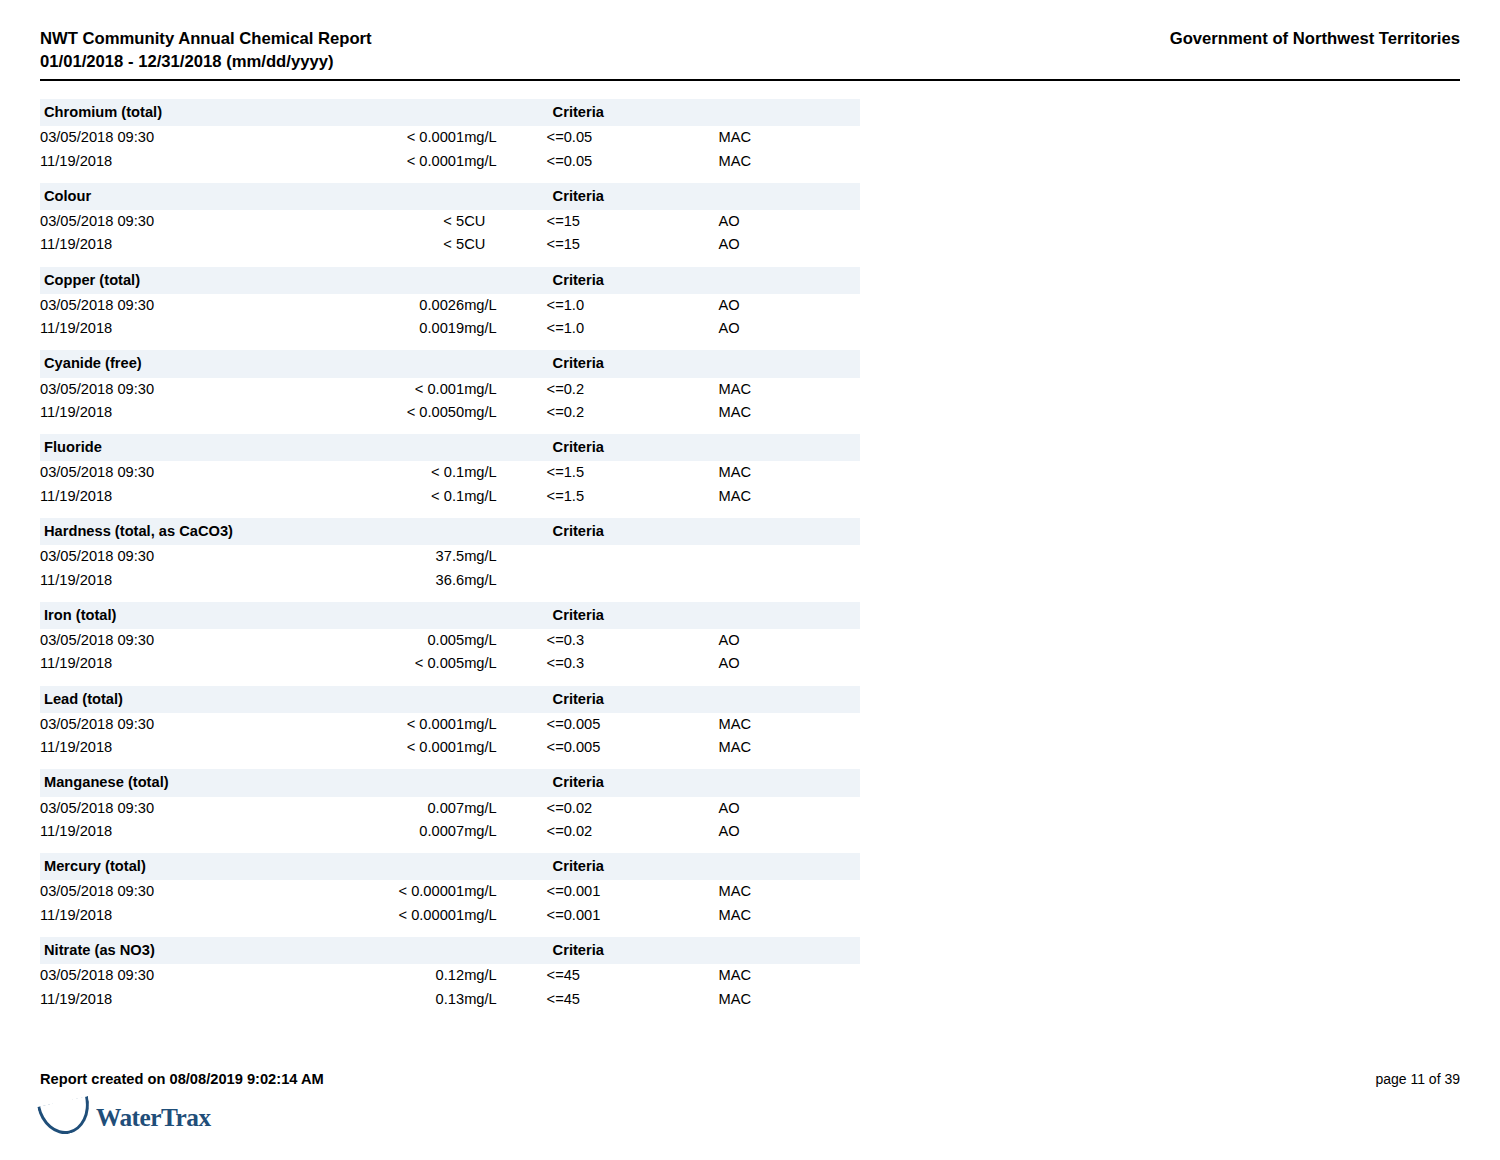NWT Community Annual Chemical Report
01/01/2018 - 12/31/2018 (mm/dd/yyyy)
Government of Northwest Territories
| Chromium (total) | Criteria | |
| 03/05/2018 09:30 | < 0.0001 | mg/L | <=0.05 | MAC |
| 11/19/2018 | < 0.0001 | mg/L | <=0.05 | MAC |
| Colour | Criteria | |
| 03/05/2018 09:30 | < 5 | CU | <=15 | AO |
| 11/19/2018 | < 5 | CU | <=15 | AO |
| Copper (total) | Criteria | |
| 03/05/2018 09:30 | 0.0026 | mg/L | <=1.0 | AO |
| 11/19/2018 | 0.0019 | mg/L | <=1.0 | AO |
| Cyanide (free) | Criteria | |
| 03/05/2018 09:30 | < 0.001 | mg/L | <=0.2 | MAC |
| 11/19/2018 | < 0.0050 | mg/L | <=0.2 | MAC |
| Fluoride | Criteria | |
| 03/05/2018 09:30 | < 0.1 | mg/L | <=1.5 | MAC |
| 11/19/2018 | < 0.1 | mg/L | <=1.5 | MAC |
| Hardness (total, as CaCO3) | Criteria | |
| 03/05/2018 09:30 | 37.5 | mg/L | | |
| 11/19/2018 | 36.6 | mg/L | | |
| Iron (total) | Criteria | |
| 03/05/2018 09:30 | 0.005 | mg/L | <=0.3 | AO |
| 11/19/2018 | < 0.005 | mg/L | <=0.3 | AO |
| Lead (total) | Criteria | |
| 03/05/2018 09:30 | < 0.0001 | mg/L | <=0.005 | MAC |
| 11/19/2018 | < 0.0001 | mg/L | <=0.005 | MAC |
| Manganese (total) | Criteria | |
| 03/05/2018 09:30 | 0.007 | mg/L | <=0.02 | AO |
| 11/19/2018 | 0.0007 | mg/L | <=0.02 | AO |
| Mercury (total) | Criteria | |
| 03/05/2018 09:30 | < 0.00001 | mg/L | <=0.001 | MAC |
| 11/19/2018 | < 0.00001 | mg/L | <=0.001 | MAC |
| Nitrate (as NO3) | Criteria | |
| 03/05/2018 09:30 | 0.12 | mg/L | <=45 | MAC |
| 11/19/2018 | 0.13 | mg/L | <=45 | MAC |
Report created on 08/08/2019 9:02:14 AM
page 11 of 39
WaterTrax